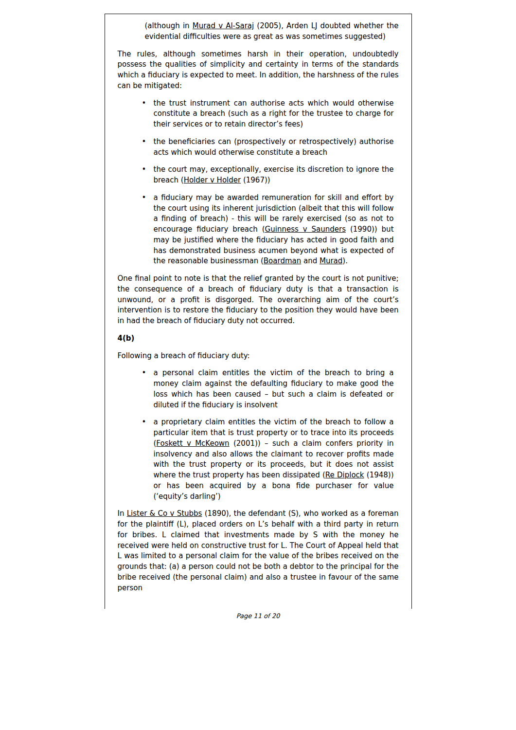(although in Murad v Al-Saraj (2005), Arden LJ doubted whether the evidential difficulties were as great as was sometimes suggested)
The rules, although sometimes harsh in their operation, undoubtedly possess the qualities of simplicity and certainty in terms of the standards which a fiduciary is expected to meet. In addition, the harshness of the rules can be mitigated:
the trust instrument can authorise acts which would otherwise constitute a breach (such as a right for the trustee to charge for their services or to retain director’s fees)
the beneficiaries can (prospectively or retrospectively) authorise acts which would otherwise constitute a breach
the court may, exceptionally, exercise its discretion to ignore the breach (Holder v Holder (1967))
a fiduciary may be awarded remuneration for skill and effort by the court using its inherent jurisdiction (albeit that this will follow a finding of breach) - this will be rarely exercised (so as not to encourage fiduciary breach (Guinness v Saunders (1990)) but may be justified where the fiduciary has acted in good faith and has demonstrated business acumen beyond what is expected of the reasonable businessman (Boardman and Murad).
One final point to note is that the relief granted by the court is not punitive; the consequence of a breach of fiduciary duty is that a transaction is unwound, or a profit is disgorged. The overarching aim of the court’s intervention is to restore the fiduciary to the position they would have been in had the breach of fiduciary duty not occurred.
4(b)
Following a breach of fiduciary duty:
a personal claim entitles the victim of the breach to bring a money claim against the defaulting fiduciary to make good the loss which has been caused – but such a claim is defeated or diluted if the fiduciary is insolvent
a proprietary claim entitles the victim of the breach to follow a particular item that is trust property or to trace into its proceeds (Foskett v McKeown (2001)) – such a claim confers priority in insolvency and also allows the claimant to recover profits made with the trust property or its proceeds, but it does not assist where the trust property has been dissipated (Re Diplock (1948)) or has been acquired by a bona fide purchaser for value (‘equity’s darling’)
In Lister & Co v Stubbs (1890), the defendant (S), who worked as a foreman for the plaintiff (L), placed orders on L’s behalf with a third party in return for bribes. L claimed that investments made by S with the money he received were held on constructive trust for L. The Court of Appeal held that L was limited to a personal claim for the value of the bribes received on the grounds that: (a) a person could not be both a debtor to the principal for the bribe received (the personal claim) and also a trustee in favour of the same person
Page 11 of 20